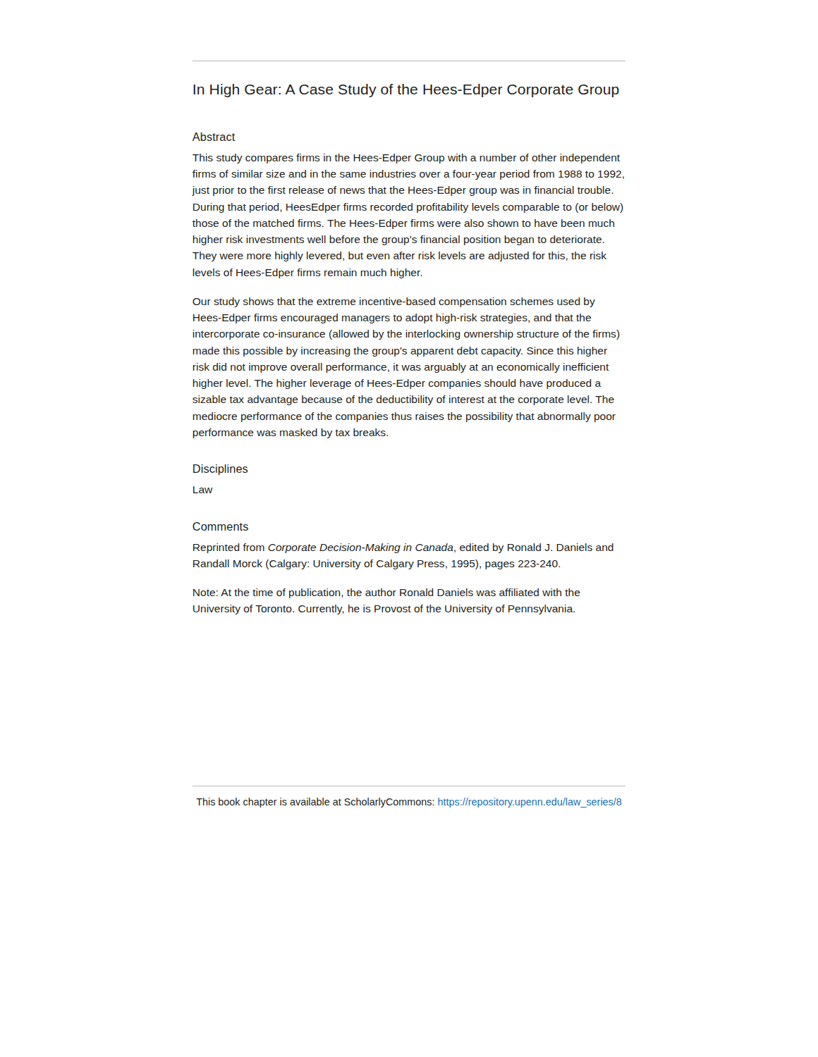In High Gear: A Case Study of the Hees-Edper Corporate Group
Abstract
This study compares firms in the Hees-Edper Group with a number of other independent firms of similar size and in the same industries over a four-year period from 1988 to 1992, just prior to the first release of news that the Hees-Edper group was in financial trouble. During that period, HeesEdper firms recorded profitability levels comparable to (or below) those of the matched firms. The Hees-Edper firms were also shown to have been much higher risk investments well before the group's financial position began to deteriorate. They were more highly levered, but even after risk levels are adjusted for this, the risk levels of Hees-Edper firms remain much higher.
Our study shows that the extreme incentive-based compensation schemes used by Hees-Edper firms encouraged managers to adopt high-risk strategies, and that the intercorporate co-insurance (allowed by the interlocking ownership structure of the firms) made this possible by increasing the group's apparent debt capacity. Since this higher risk did not improve overall performance, it was arguably at an economically inefficient higher level. The higher leverage of Hees-Edper companies should have produced a sizable tax advantage because of the deductibility of interest at the corporate level. The mediocre performance of the companies thus raises the possibility that abnormally poor performance was masked by tax breaks.
Disciplines
Law
Comments
Reprinted from Corporate Decision-Making in Canada, edited by Ronald J. Daniels and Randall Morck (Calgary: University of Calgary Press, 1995), pages 223-240.
Note: At the time of publication, the author Ronald Daniels was affiliated with the University of Toronto. Currently, he is Provost of the University of Pennsylvania.
This book chapter is available at ScholarlyCommons: https://repository.upenn.edu/law_series/8